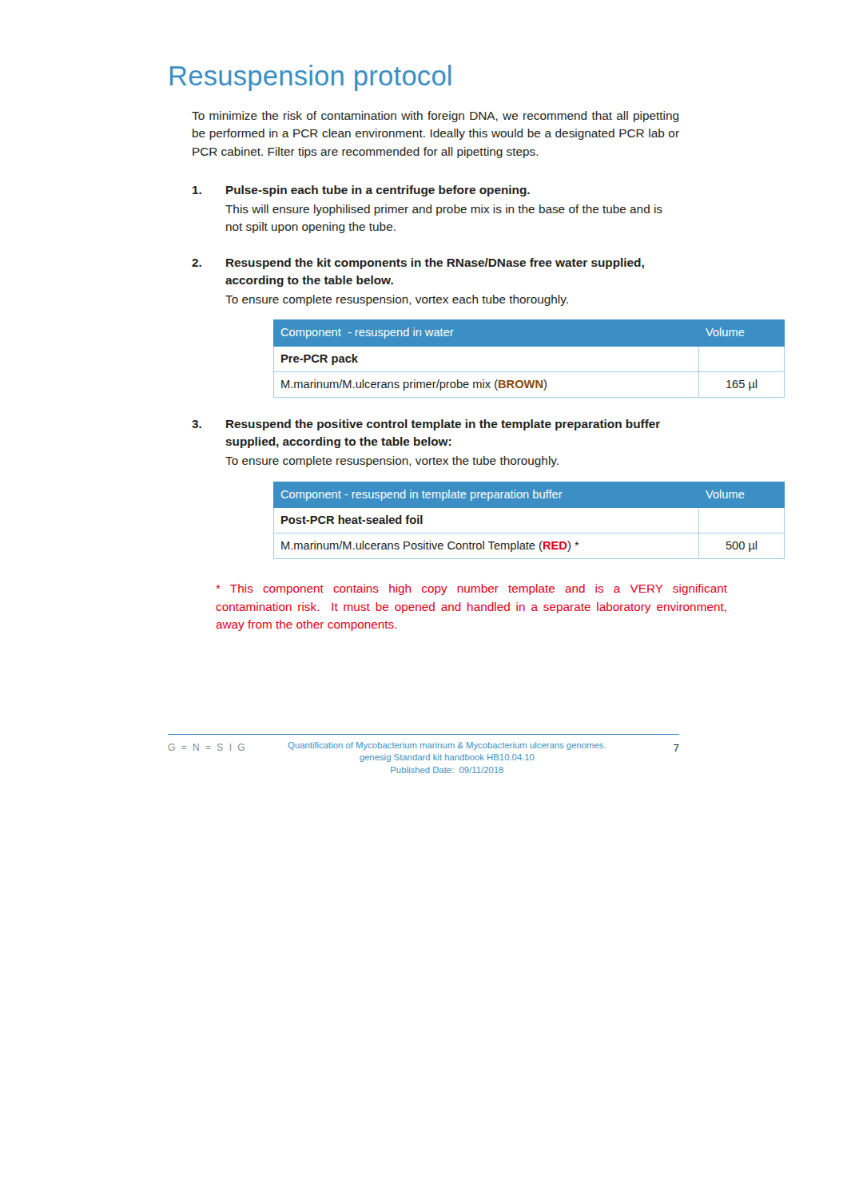Resuspension protocol
To minimize the risk of contamination with foreign DNA, we recommend that all pipetting be performed in a PCR clean environment. Ideally this would be a designated PCR lab or PCR cabinet. Filter tips are recommended for all pipetting steps.
Pulse-spin each tube in a centrifuge before opening. This will ensure lyophilised primer and probe mix is in the base of the tube and is
not spilt upon opening the tube.
Resuspend the kit components in the RNase/DNase free water supplied, according to the table below. To ensure complete resuspension, vortex each tube thoroughly.
| Component - resuspend in water | Volume |
| --- | --- |
| Pre-PCR pack | |
| M.marinum/M.ulcerans primer/probe mix ( BROWN ) | 165 µl |
Resuspend the positive control template in the template preparation buffer supplied, according to the table below: To ensure complete resuspension, vortex the tube thoroughly.
| Component - resuspend in template preparation buffer | Volume |
| --- | --- |
| Post-PCR heat-sealed foil | |
| M.marinum/M.ulcerans Positive Control Template ( RED ) * | 500 µl |
* This component contains high copy number template and is a VERY significant contamination risk. It must be opened and handled in a separate laboratory environment, away from the other components.
G = N = S I G
Quantification of Mycobacterium marinum & Mycobacterium ulcerans genomes.
genesig Standard kit handbook HB10.04.10
Published Date: 09/11/2018
7